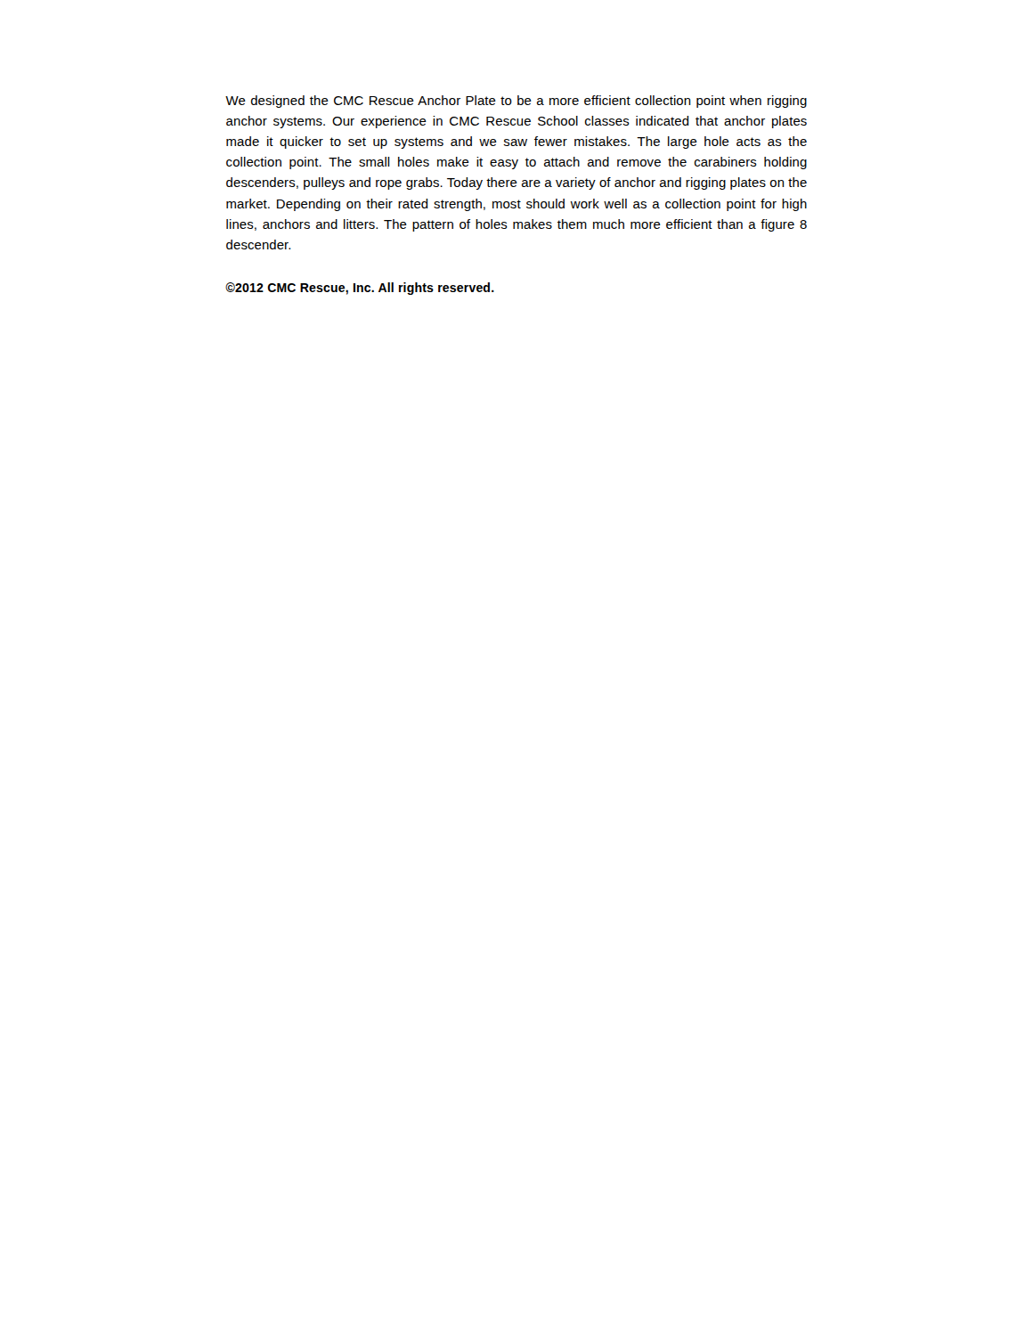We designed the CMC Rescue Anchor Plate to be a more efficient collection point when rigging anchor systems. Our experience in CMC Rescue School classes indicated that anchor plates made it quicker to set up systems and we saw fewer mistakes. The large hole acts as the collection point. The small holes make it easy to attach and remove the carabiners holding descenders, pulleys and rope grabs. Today there are a variety of anchor and rigging plates on the market. Depending on their rated strength, most should work well as a collection point for high lines, anchors and litters. The pattern of holes makes them much more efficient than a figure 8 descender.
©2012 CMC Rescue, Inc. All rights reserved.